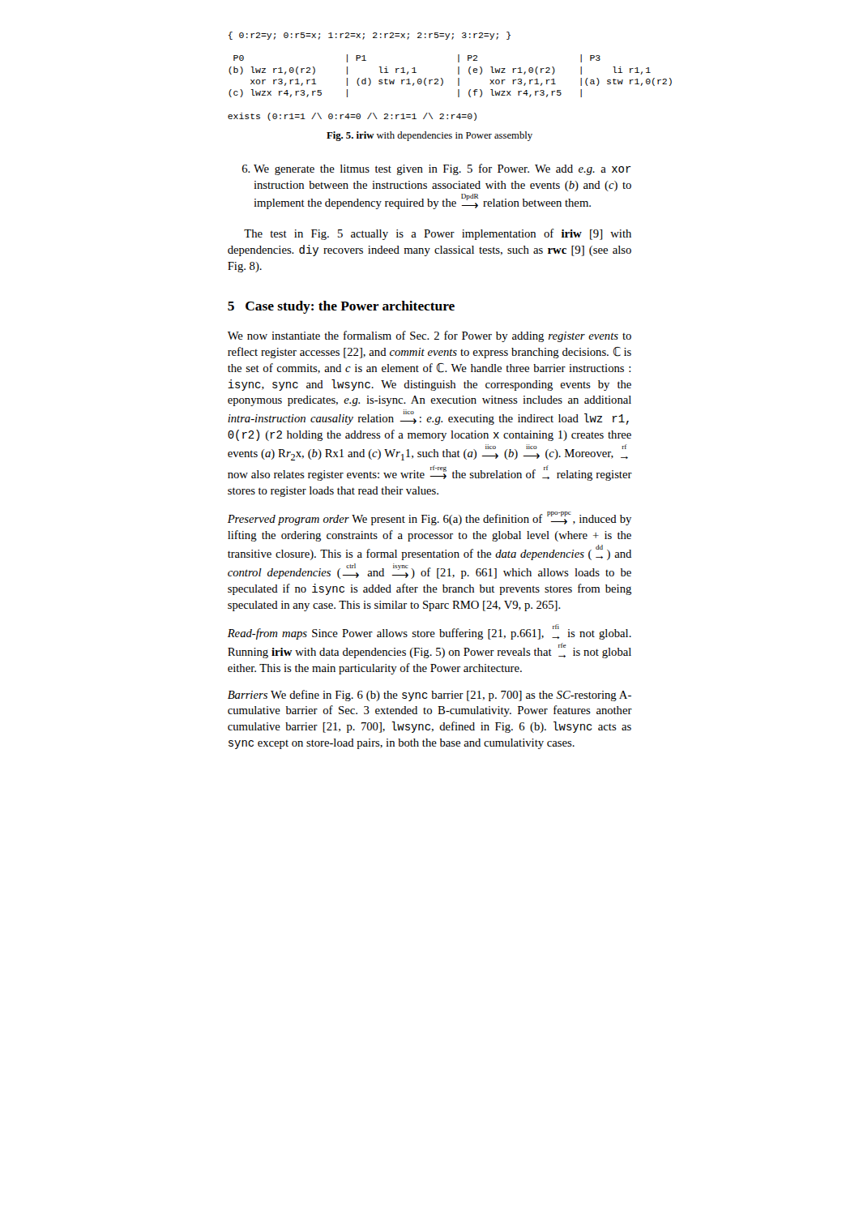{ 0:r2=y; 0:r5=x; 1:r2=x; 2:r2=x; 2:r5=y; 3:r2=y; }

 P0                  | P1                | P2                  | P3
(b) lwz r1,0(r2)     |     li r1,1       | (e) lwz r1,0(r2)    |     li r1,1
    xor r3,r1,r1     | (d) stw r1,0(r2)  |     xor r3,r1,r1    |(a) stw r1,0(r2)
(c) lwzx r4,r3,r5    |                   | (f) lwzx r4,r3,r5   |

exists (0:r1=1 /\ 0:r4=0 /\ 2:r1=1 /\ 2:r4=0)
Fig. 5. iriw with dependencies in Power assembly
We generate the litmus test given in Fig. 5 for Power. We add e.g. a xor instruction between the instructions associated with the events (b) and (c) to implement the dependency required by the DpdR⟶ relation between them.
The test in Fig. 5 actually is a Power implementation of iriw [9] with dependencies. diy recovers indeed many classical tests, such as rwc [9] (see also Fig. 8).
5 Case study: the Power architecture
We now instantiate the formalism of Sec. 2 for Power by adding register events to reflect register accesses [22], and commit events to express branching decisions. ℂ is the set of commits, and c is an element of ℂ. We handle three barrier instructions : isync, sync and lwsync. We distinguish the corresponding events by the eponymous predicates, e.g. is-isync. An execution witness includes an additional intra-instruction causality relation iico⟶: e.g. executing the indirect load lwz r1, 0(r2) (r2 holding the address of a memory location x containing 1) creates three events (a) Rr2x, (b) Rx1 and (c) Wr11, such that (a) iico⟶ (b) iico⟶ (c). Moreover, rf→ now also relates register events: we write rf-reg⟶ the subrelation of rf→ relating register stores to register loads that read their values.
Preserved program order We present in Fig. 6(a) the definition of ppo-ppc⟶, induced by lifting the ordering constraints of a processor to the global level (where + is the transitive closure). This is a formal presentation of the data dependencies (dd→) and control dependencies (ctrl⟶ and isync⟶) of [21, p. 661] which allows loads to be speculated if no isync is added after the branch but prevents stores from being speculated in any case. This is similar to Sparc RMO [24, V9, p. 265].
Read-from maps Since Power allows store buffering [21, p.661], rfi→ is not global. Running iriw with data dependencies (Fig. 5) on Power reveals that rfe→ is not global either. This is the main particularity of the Power architecture.
Barriers We define in Fig. 6 (b) the sync barrier [21, p. 700] as the SC-restoring A-cumulative barrier of Sec. 3 extended to B-cumulativity. Power features another cumulative barrier [21, p. 700], lwsync, defined in Fig. 6 (b). lwsync acts as sync except on store-load pairs, in both the base and cumulativity cases.